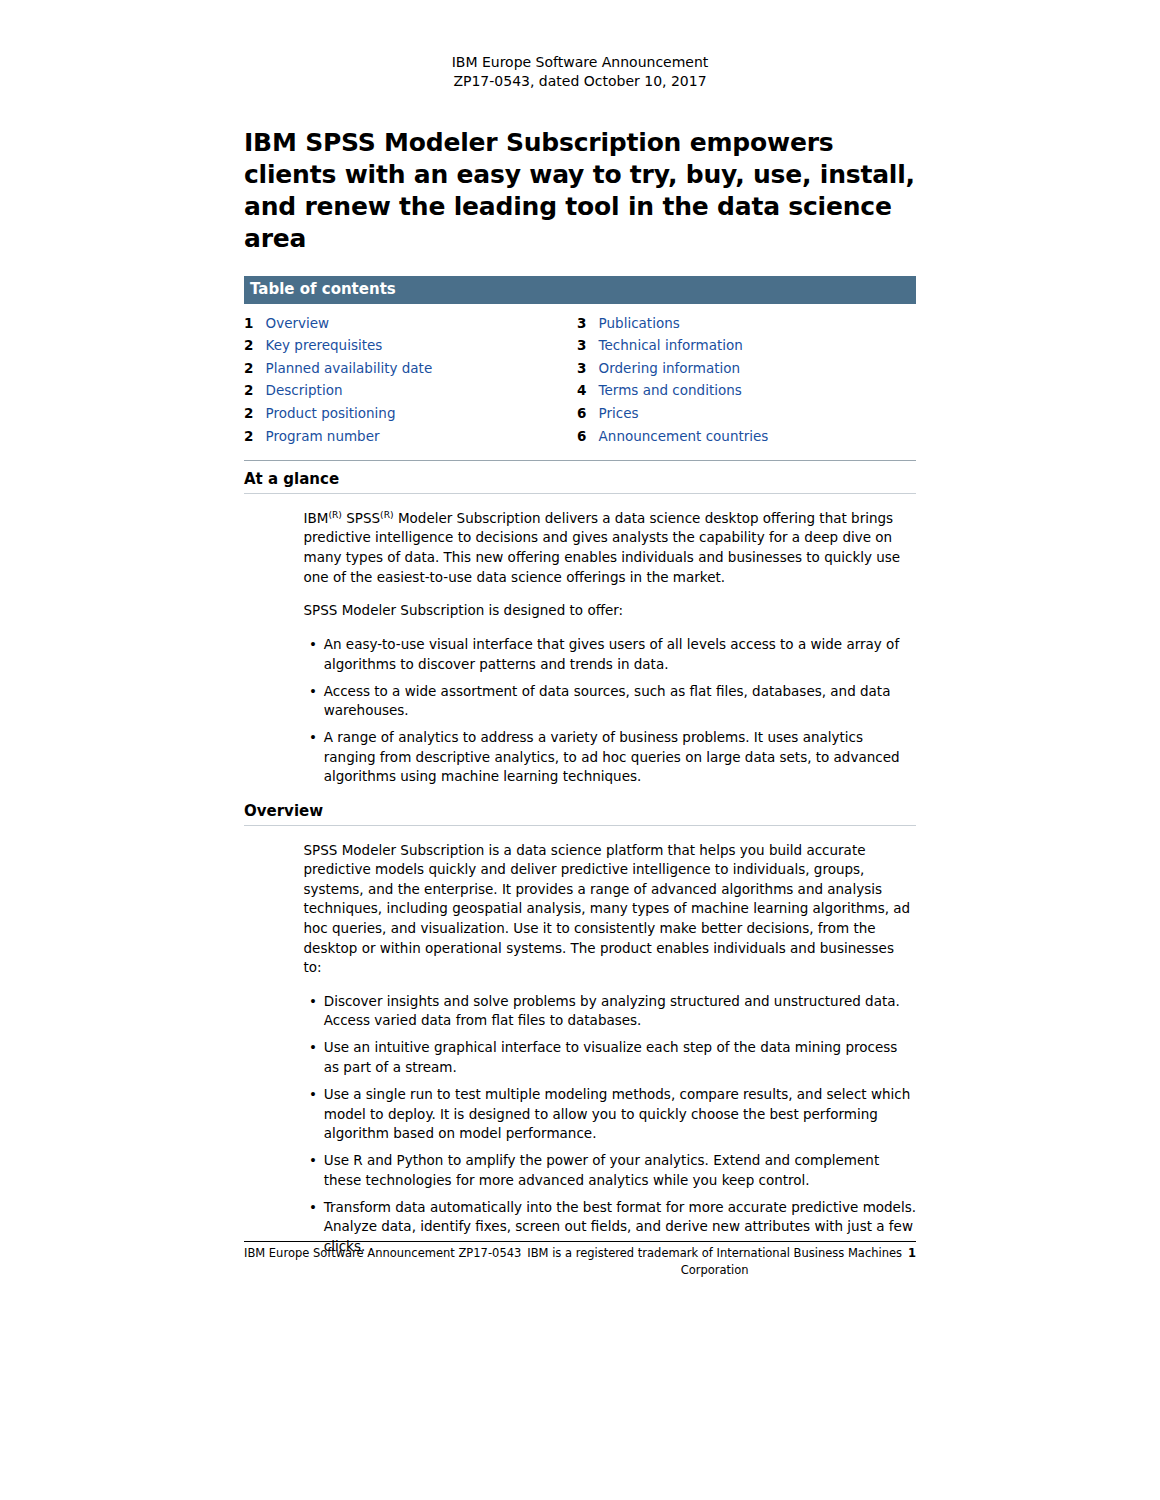IBM Europe Software Announcement
ZP17-0543, dated October 10, 2017
IBM SPSS Modeler Subscription empowers clients with an easy way to try, buy, use, install, and renew the leading tool in the data science area
Table of contents
| 1 | Overview | 3 | Publications |
| 2 | Key prerequisites | 3 | Technical information |
| 2 | Planned availability date | 3 | Ordering information |
| 2 | Description | 4 | Terms and conditions |
| 2 | Product positioning | 6 | Prices |
| 2 | Program number | 6 | Announcement countries |
At a glance
IBM(R) SPSS(R) Modeler Subscription delivers a data science desktop offering that brings predictive intelligence to decisions and gives analysts the capability for a deep dive on many types of data. This new offering enables individuals and businesses to quickly use one of the easiest-to-use data science offerings in the market.
SPSS Modeler Subscription is designed to offer:
An easy-to-use visual interface that gives users of all levels access to a wide array of algorithms to discover patterns and trends in data.
Access to a wide assortment of data sources, such as flat files, databases, and data warehouses.
A range of analytics to address a variety of business problems. It uses analytics ranging from descriptive analytics, to ad hoc queries on large data sets, to advanced algorithms using machine learning techniques.
Overview
SPSS Modeler Subscription is a data science platform that helps you build accurate predictive models quickly and deliver predictive intelligence to individuals, groups, systems, and the enterprise. It provides a range of advanced algorithms and analysis techniques, including geospatial analysis, many types of machine learning algorithms, ad hoc queries, and visualization. Use it to consistently make better decisions, from the desktop or within operational systems. The product enables individuals and businesses to:
Discover insights and solve problems by analyzing structured and unstructured data. Access varied data from flat files to databases.
Use an intuitive graphical interface to visualize each step of the data mining process as part of a stream.
Use a single run to test multiple modeling methods, compare results, and select which model to deploy. It is designed to allow you to quickly choose the best performing algorithm based on model performance.
Use R and Python to amplify the power of your analytics. Extend and complement these technologies for more advanced analytics while you keep control.
Transform data automatically into the best format for more accurate predictive models. Analyze data, identify fixes, screen out fields, and derive new attributes with just a few clicks.
IBM Europe Software Announcement ZP17-0543
IBM is a registered trademark of International Business Machines Corporation
1